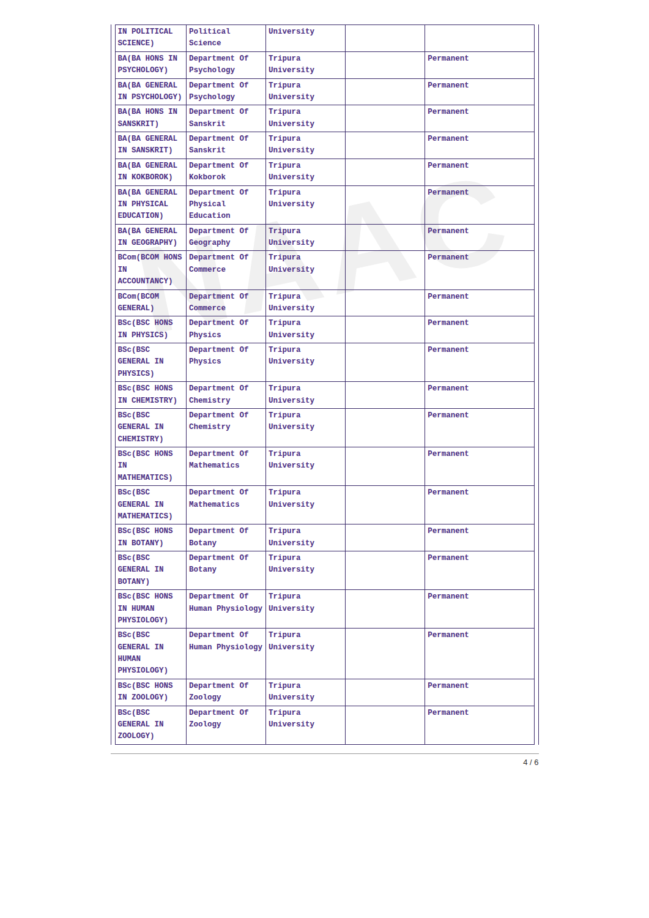NAAC
| IN POLITICAL SCIENCE) | Political Science | University | | |
| BA(BA HONS IN PSYCHOLOGY) | Department Of Psychology | Tripura University | | Permanent |
| BA(BA GENERAL IN PSYCHOLOGY) | Department Of Psychology | Tripura University | | Permanent |
| BA(BA HONS IN SANSKRIT) | Department Of Sanskrit | Tripura University | | Permanent |
| BA(BA GENERAL IN SANSKRIT) | Department Of Sanskrit | Tripura University | | Permanent |
| BA(BA GENERAL IN KOKBOROK) | Department Of Kokborok | Tripura University | | Permanent |
| BA(BA GENERAL IN PHYSICAL EDUCATION) | Department Of Physical Education | Tripura University | | Permanent |
| BA(BA GENERAL IN GEOGRAPHY) | Department Of Geography | Tripura University | | Permanent |
| BCom(BCOM HONS IN ACCOUNTANCY) | Department Of Commerce | Tripura University | | Permanent |
| BCom(BCOM GENERAL) | Department Of Commerce | Tripura University | | Permanent |
| BSc(BSC HONS IN PHYSICS) | Department Of Physics | Tripura University | | Permanent |
| BSc(BSC GENERAL IN PHYSICS) | Department Of Physics | Tripura University | | Permanent |
| BSc(BSC HONS IN CHEMISTRY) | Department Of Chemistry | Tripura University | | Permanent |
| BSc(BSC GENERAL IN CHEMISTRY) | Department Of Chemistry | Tripura University | | Permanent |
| BSc(BSC HONS IN MATHEMATICS) | Department Of Mathematics | Tripura University | | Permanent |
| BSc(BSC GENERAL IN MATHEMATICS) | Department Of Mathematics | Tripura University | | Permanent |
| BSc(BSC HONS IN BOTANY) | Department Of Botany | Tripura University | | Permanent |
| BSc(BSC GENERAL IN BOTANY) | Department Of Botany | Tripura University | | Permanent |
| BSc(BSC HONS IN HUMAN PHYSIOLOGY) | Department Of Human Physiology | Tripura University | | Permanent |
| BSc(BSC GENERAL IN HUMAN PHYSIOLOGY) | Department Of Human Physiology | Tripura University | | Permanent |
| BSc(BSC HONS IN ZOOLOGY) | Department Of Zoology | Tripura University | | Permanent |
| BSc(BSC GENERAL IN ZOOLOGY) | Department Of Zoology | Tripura University | | Permanent |
4 / 6